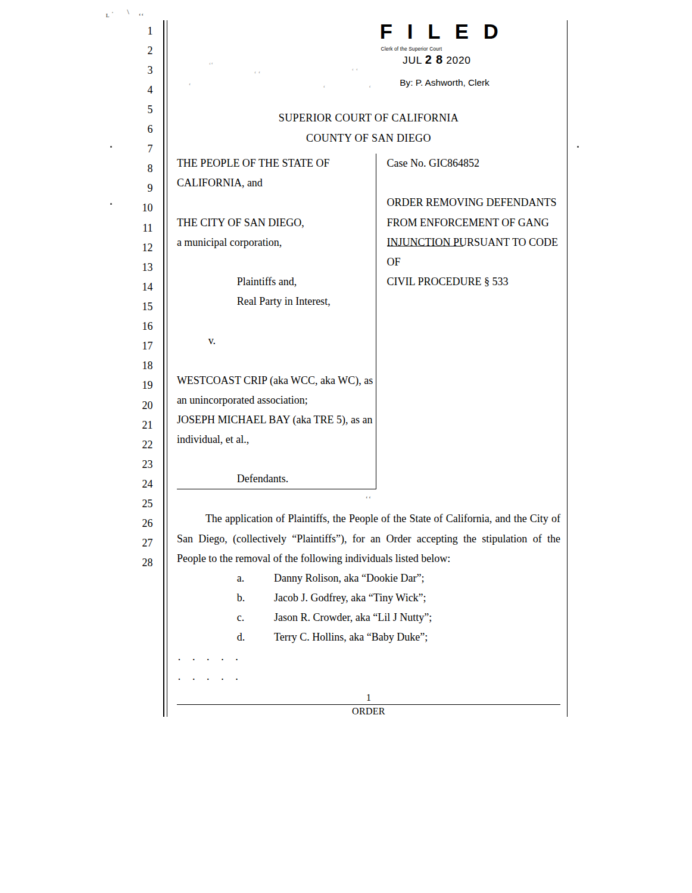ʟ ˈ \ ʻʻ
1
2
3
4
5
6
7
8
9
10
11
12
13
14
15
16
17
18
19
20
21
22
23
24
25
26
27
28
F I L E D
Clerk of the Superior Court
JUL 2 8 2020
By: P. Ashworth, Clerk
ʻʻ ʻ ʻ ʻ ʻ ʻ ʻ ʻ
SUPERIOR COURT OF CALIFORNIA
COUNTY OF SAN DIEGO
| THE PEOPLE OF THE STATE OF CALIFORNIA, and THE CITY OF SAN DIEGO, a municipal corporation, Plaintiffs and, Real Party in Interest, v. WESTCOAST CRIP (aka WCC, aka WC), as an unincorporated association; JOSEPH MICHAEL BAY (aka TRE 5), as an individual, et al., Defendants. | Case No. GIC864852 ORDER REMOVING DEFENDANTS FROM ENFORCEMENT OF GANG INJUNCTION PURSUANT TO CODE OF CIVIL PROCEDURE § 533 |
ʻʻ
The application of Plaintiffs, the People of the State of California, and the City of San Diego, (collectively “Plaintiffs”), for an Order accepting the stipulation of the People to the removal of the following individuals listed below:
a. Danny Rolison, aka “Dookie Dar”;
b. Jacob J. Godfrey, aka “Tiny Wick”;
c. Jason R. Crowder, aka “Lil J Nutty”;
d. Terry C. Hollins, aka “Baby Duke”;
. . . . .
. . . . .
1 ORDER